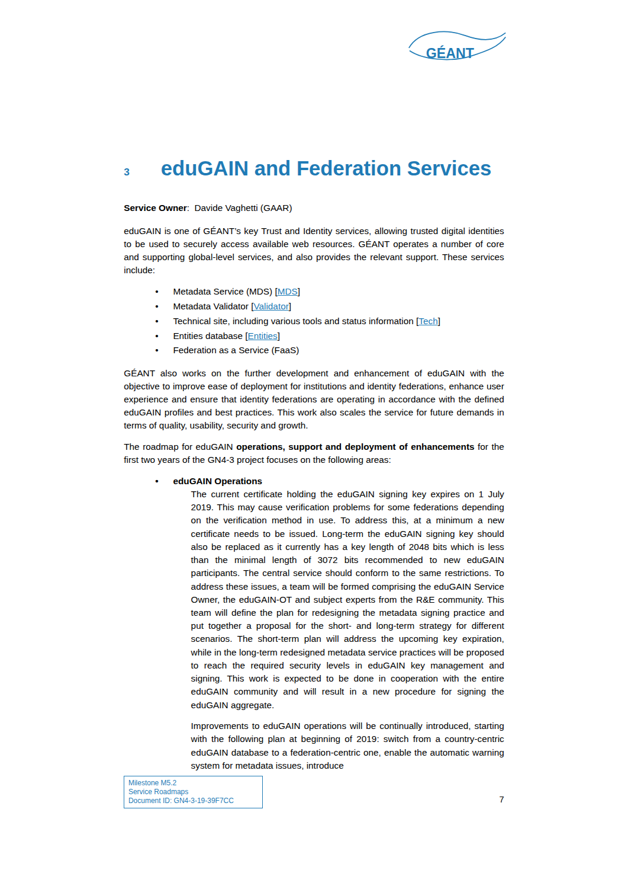GÉANT
3eduGAIN and Federation Services
Service Owner: Davide Vaghetti (GAAR)
eduGAIN is one of GÉANT’s key Trust and Identity services, allowing trusted digital identities to be used to securely access available web resources. GÉANT operates a number of core and supporting global-level services, and also provides the relevant support. These services include:
Metadata Service (MDS) [MDS]
Metadata Validator [Validator]
Technical site, including various tools and status information [Tech]
Entities database [Entities]
Federation as a Service (FaaS)
GÉANT also works on the further development and enhancement of eduGAIN with the objective to improve ease of deployment for institutions and identity federations, enhance user experience and ensure that identity federations are operating in accordance with the defined eduGAIN profiles and best practices. This work also scales the service for future demands in terms of quality, usability, security and growth.
The roadmap for eduGAIN operations, support and deployment of enhancements for the first two years of the GN4-3 project focuses on the following areas:
eduGAIN Operations
The current certificate holding the eduGAIN signing key expires on 1 July 2019. This may cause verification problems for some federations depending on the verification method in use. To address this, at a minimum a new certificate needs to be issued. Long-term the eduGAIN signing key should also be replaced as it currently has a key length of 2048 bits which is less than the minimal length of 3072 bits recommended to new eduGAIN participants. The central service should conform to the same restrictions. To address these issues, a team will be formed comprising the eduGAIN Service Owner, the eduGAIN-OT and subject experts from the R&E community. This team will define the plan for redesigning the metadata signing practice and put together a proposal for the short- and long-term strategy for different scenarios. The short-term plan will address the upcoming key expiration, while in the long-term redesigned metadata service practices will be proposed to reach the required security levels in eduGAIN key management and signing. This work is expected to be done in cooperation with the entire eduGAIN community and will result in a new procedure for signing the eduGAIN aggregate.
Improvements to eduGAIN operations will be continually introduced, starting with the following plan at beginning of 2019: switch from a country-centric eduGAIN database to a federation-centric one, enable the automatic warning system for metadata issues, introduce
Milestone M5.2
Service Roadmaps
Document ID: GN4-3-19-39F7CC
7